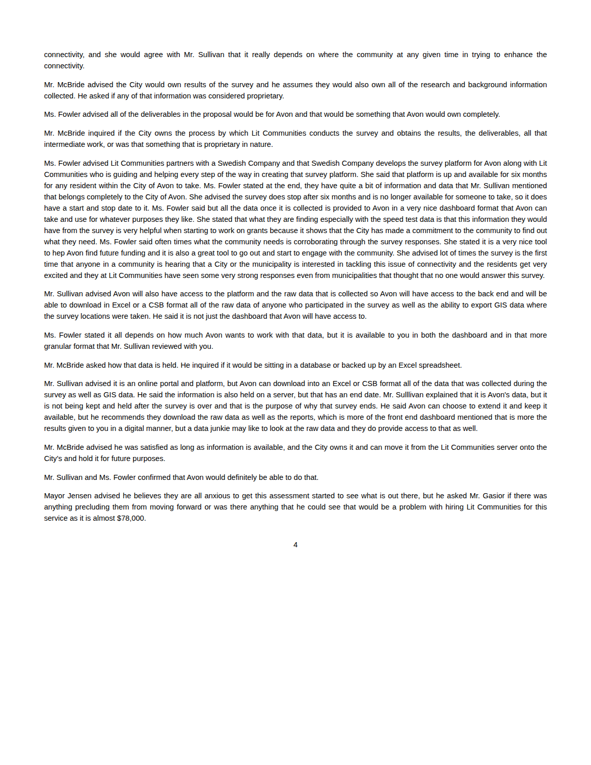connectivity, and she would agree with Mr. Sullivan that it really depends on where the community at any given time in trying to enhance the connectivity.
Mr. McBride advised the City would own results of the survey and he assumes they would also own all of the research and background information collected. He asked if any of that information was considered proprietary.
Ms. Fowler advised all of the deliverables in the proposal would be for Avon and that would be something that Avon would own completely.
Mr. McBride inquired if the City owns the process by which Lit Communities conducts the survey and obtains the results, the deliverables, all that intermediate work, or was that something that is proprietary in nature.
Ms. Fowler advised Lit Communities partners with a Swedish Company and that Swedish Company develops the survey platform for Avon along with Lit Communities who is guiding and helping every step of the way in creating that survey platform. She said that platform is up and available for six months for any resident within the City of Avon to take. Ms. Fowler stated at the end, they have quite a bit of information and data that Mr. Sullivan mentioned that belongs completely to the City of Avon. She advised the survey does stop after six months and is no longer available for someone to take, so it does have a start and stop date to it. Ms. Fowler said but all the data once it is collected is provided to Avon in a very nice dashboard format that Avon can take and use for whatever purposes they like. She stated that what they are finding especially with the speed test data is that this information they would have from the survey is very helpful when starting to work on grants because it shows that the City has made a commitment to the community to find out what they need. Ms. Fowler said often times what the community needs is corroborating through the survey responses. She stated it is a very nice tool to hep Avon find future funding and it is also a great tool to go out and start to engage with the community. She advised lot of times the survey is the first time that anyone in a community is hearing that a City or the municipality is interested in tackling this issue of connectivity and the residents get very excited and they at Lit Communities have seen some very strong responses even from municipalities that thought that no one would answer this survey.
Mr. Sullivan advised Avon will also have access to the platform and the raw data that is collected so Avon will have access to the back end and will be able to download in Excel or a CSB format all of the raw data of anyone who participated in the survey as well as the ability to export GIS data where the survey locations were taken. He said it is not just the dashboard that Avon will have access to.
Ms. Fowler stated it all depends on how much Avon wants to work with that data, but it is available to you in both the dashboard and in that more granular format that Mr. Sullivan reviewed with you.
Mr. McBride asked how that data is held. He inquired if it would be sitting in a database or backed up by an Excel spreadsheet.
Mr. Sullivan advised it is an online portal and platform, but Avon can download into an Excel or CSB format all of the data that was collected during the survey as well as GIS data. He said the information is also held on a server, but that has an end date. Mr. Sulllivan explained that it is Avon's data, but it is not being kept and held after the survey is over and that is the purpose of why that survey ends. He said Avon can choose to extend it and keep it available, but he recommends they download the raw data as well as the reports, which is more of the front end dashboard mentioned that is more the results given to you in a digital manner, but a data junkie may like to look at the raw data and they do provide access to that as well.
Mr. McBride advised he was satisfied as long as information is available, and the City owns it and can move it from the Lit Communities server onto the City's and hold it for future purposes.
Mr. Sullivan and Ms. Fowler confirmed that Avon would definitely be able to do that.
Mayor Jensen advised he believes they are all anxious to get this assessment started to see what is out there, but he asked Mr. Gasior if there was anything precluding them from moving forward or was there anything that he could see that would be a problem with hiring Lit Communities for this service as it is almost $78,000.
4